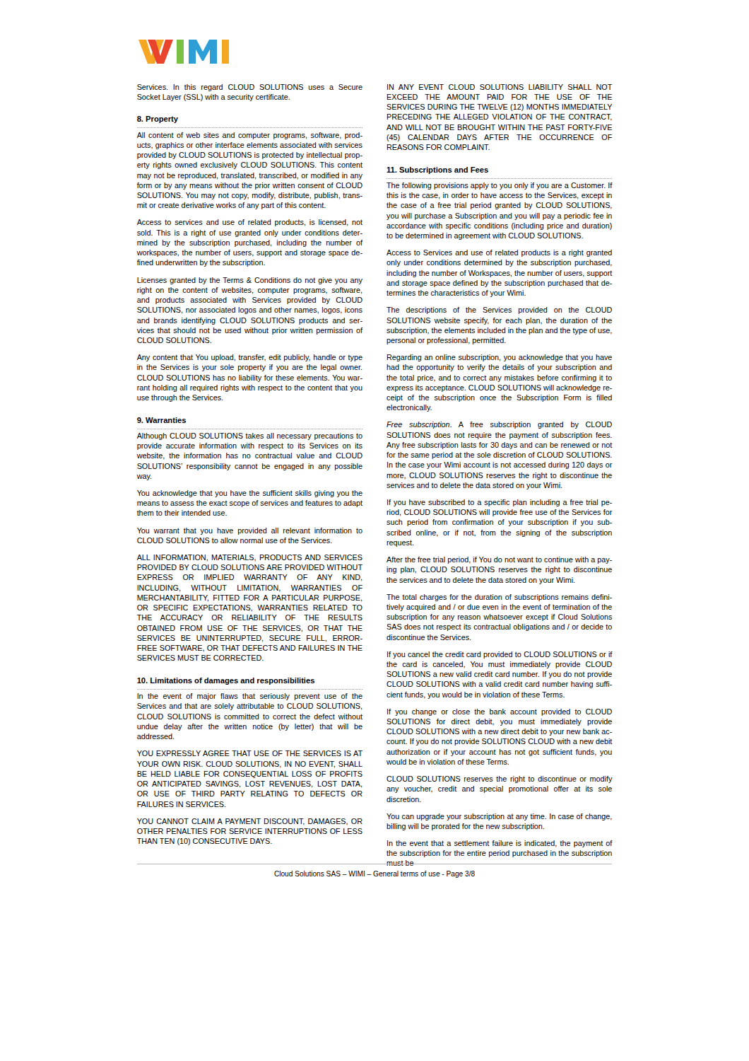WIMI
Services. In this regard CLOUD SOLUTIONS uses a Secure Socket Layer (SSL) with a security certificate.
8. Property
All content of web sites and computer programs, software, products, graphics or other interface elements associated with services provided by CLOUD SOLUTIONS is protected by intellectual property rights owned exclusively CLOUD SOLUTIONS. This content may not be reproduced, translated, transcribed, or modified in any form or by any means without the prior written consent of CLOUD SOLUTIONS. You may not copy, modify, distribute, publish, transmit or create derivative works of any part of this content.
Access to services and use of related products, is licensed, not sold. This is a right of use granted only under conditions determined by the subscription purchased, including the number of workspaces, the number of users, support and storage space defined underwritten by the subscription.
Licenses granted by the Terms & Conditions do not give you any right on the content of websites, computer programs, software, and products associated with Services provided by CLOUD SOLUTIONS, nor associated logos and other names, logos, icons and brands identifying CLOUD SOLUTIONS products and services that should not be used without prior written permission of CLOUD SOLUTIONS.
Any content that You upload, transfer, edit publicly, handle or type in the Services is your sole property if you are the legal owner. CLOUD SOLUTIONS has no liability for these elements. You warrant holding all required rights with respect to the content that you use through the Services.
9. Warranties
Although CLOUD SOLUTIONS takes all necessary precautions to provide accurate information with respect to its Services on its website, the information has no contractual value and CLOUD SOLUTIONS’ responsibility cannot be engaged in any possible way.
You acknowledge that you have the sufficient skills giving you the means to assess the exact scope of services and features to adapt them to their intended use.
You warrant that you have provided all relevant information to CLOUD SOLUTIONS to allow normal use of the Services.
ALL INFORMATION, MATERIALS, PRODUCTS AND SERVICES PROVIDED BY CLOUD SOLUTIONS ARE PROVIDED WITHOUT EXPRESS OR IMPLIED WARRANTY OF ANY KIND, INCLUDING, WITHOUT LIMITATION, WARRANTIES OF MERCHANTABILITY, FITTED FOR A PARTICULAR PURPOSE, OR SPECIFIC EXPECTATIONS, WARRANTIES RELATED TO THE ACCURACY OR RELIABILITY OF THE RESULTS OBTAINED FROM USE OF THE SERVICES, OR THAT THE SERVICES BE UNINTERRUPTED, SECURE FULL, ERROR-FREE SOFTWARE, OR THAT DEFECTS AND FAILURES IN THE SERVICES MUST BE CORRECTED.
10. Limitations of damages and responsibilities
In the event of major flaws that seriously prevent use of the Services and that are solely attributable to CLOUD SOLUTIONS, CLOUD SOLUTIONS is committed to correct the defect without undue delay after the written notice (by letter) that will be addressed.
YOU EXPRESSLY AGREE THAT USE OF THE SERVICES IS AT YOUR OWN RISK. CLOUD SOLUTIONS, IN NO EVENT, SHALL BE HELD LIABLE FOR CONSEQUENTIAL LOSS OF PROFITS OR ANTICIPATED SAVINGS, LOST REVENUES, LOST DATA, OR USE OF THIRD PARTY RELATING TO DEFECTS OR FAILURES IN SERVICES.
YOU CANNOT CLAIM A PAYMENT DISCOUNT, DAMAGES, OR OTHER PENALTIES FOR SERVICE INTERRUPTIONS OF LESS THAN TEN (10) CONSECUTIVE DAYS.
IN ANY EVENT CLOUD SOLUTIONS LIABILITY SHALL NOT EXCEED THE AMOUNT PAID FOR THE USE OF THE SERVICES DURING THE TWELVE (12) MONTHS IMMEDIATELY PRECEDING THE ALLEGED VIOLATION OF THE CONTRACT, AND WILL NOT BE BROUGHT WITHIN THE PAST FORTY-FIVE (45) CALENDAR DAYS AFTER THE OCCURRENCE OF REASONS FOR COMPLAINT.
11. Subscriptions and Fees
The following provisions apply to you only if you are a Customer. If this is the case, in order to have access to the Services, except in the case of a free trial period granted by CLOUD SOLUTIONS, you will purchase a Subscription and you will pay a periodic fee in accordance with specific conditions (including price and duration) to be determined in agreement with CLOUD SOLUTIONS.
Access to Services and use of related products is a right granted only under conditions determined by the subscription purchased, including the number of Workspaces, the number of users, support and storage space defined by the subscription purchased that determines the characteristics of your Wimi.
The descriptions of the Services provided on the CLOUD SOLUTIONS website specify, for each plan, the duration of the subscription, the elements included in the plan and the type of use, personal or professional, permitted.
Regarding an online subscription, you acknowledge that you have had the opportunity to verify the details of your subscription and the total price, and to correct any mistakes before confirming it to express its acceptance. CLOUD SOLUTIONS will acknowledge receipt of the subscription once the Subscription Form is filled electronically.
Free subscription. A free subscription granted by CLOUD SOLUTIONS does not require the payment of subscription fees. Any free subscription lasts for 30 days and can be renewed or not for the same period at the sole discretion of CLOUD SOLUTIONS. In the case your Wimi account is not accessed during 120 days or more, CLOUD SOLUTIONS reserves the right to discontinue the services and to delete the data stored on your Wimi.
If you have subscribed to a specific plan including a free trial period, CLOUD SOLUTIONS will provide free use of the Services for such period from confirmation of your subscription if you subscribed online, or if not, from the signing of the subscription request.
After the free trial period, if You do not want to continue with a paying plan, CLOUD SOLUTIONS reserves the right to discontinue the services and to delete the data stored on your Wimi.
The total charges for the duration of subscriptions remains definitively acquired and / or due even in the event of termination of the subscription for any reason whatsoever except if Cloud Solutions SAS does not respect its contractual obligations and / or decide to discontinue the Services.
If you cancel the credit card provided to CLOUD SOLUTIONS or if the card is canceled, You must immediately provide CLOUD SOLUTIONS a new valid credit card number. If you do not provide CLOUD SOLUTIONS with a valid credit card number having sufficient funds, you would be in violation of these Terms.
If you change or close the bank account provided to CLOUD SOLUTIONS for direct debit, you must immediately provide CLOUD SOLUTIONS with a new direct debit to your new bank account. If you do not provide SOLUTIONS CLOUD with a new debit authorization or if your account has not got sufficient funds, you would be in violation of these Terms.
CLOUD SOLUTIONS reserves the right to discontinue or modify any voucher, credit and special promotional offer at its sole discretion.
You can upgrade your subscription at any time. In case of change, billing will be prorated for the new subscription.
In the event that a settlement failure is indicated, the payment of the subscription for the entire period purchased in the subscription must be
Cloud Solutions SAS – WIMI – General terms of use - Page 3/8